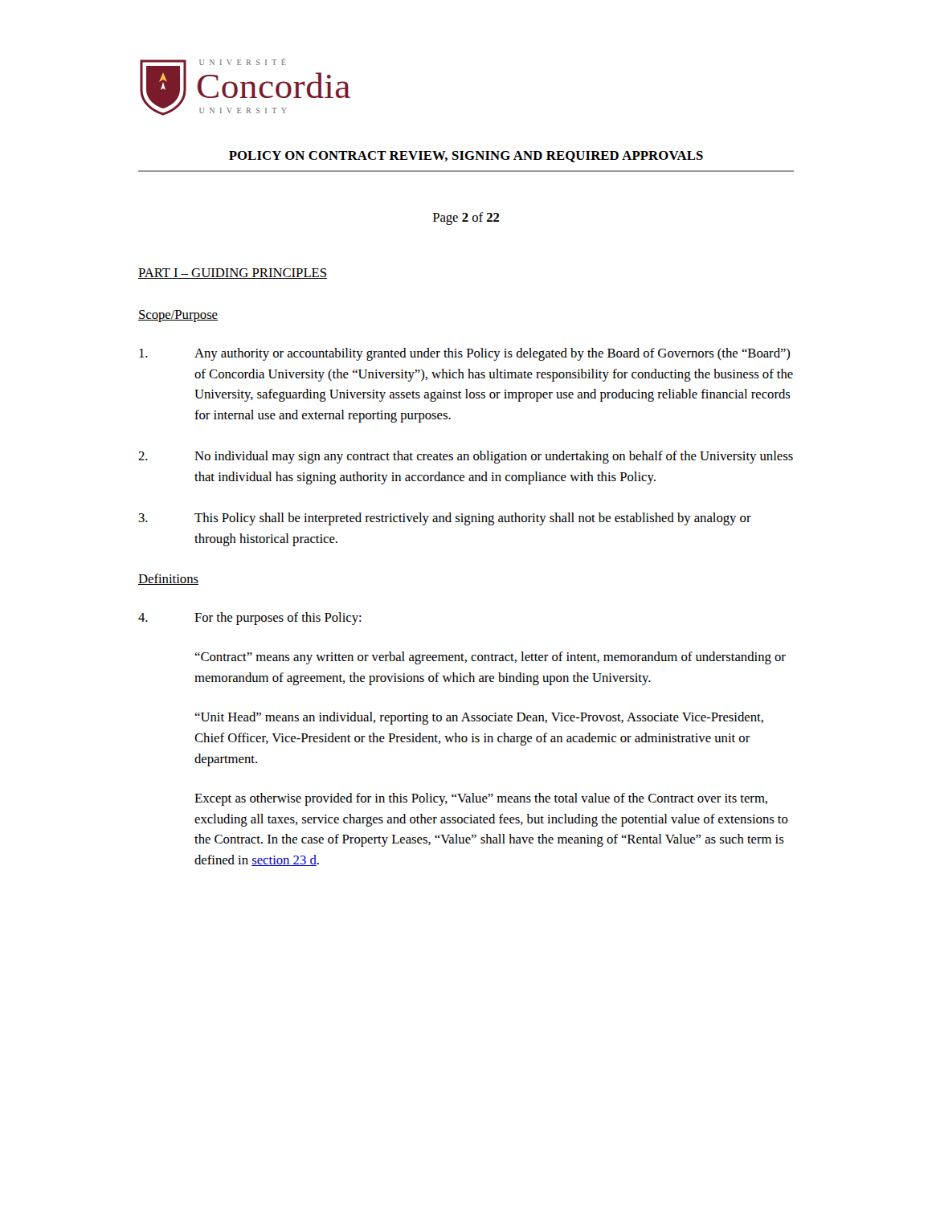UNIVERSITÉ
Concordia
UNIVERSITY
Policy on Contract Review, Signing and Required Approvals
Page 2 of 22
PART I – GUIDING PRINCIPLES
Scope/Purpose
1.
Any authority or accountability granted under this Policy is delegated by the Board of Governors (the “Board”) of Concordia University (the “University”), which has ultimate responsibility for conducting the business of the University, safeguarding University assets against loss or improper use and producing reliable financial records for internal use and external reporting purposes.
2.
No individual may sign any contract that creates an obligation or undertaking on behalf of the University unless that individual has signing authority in accordance and in compliance with this Policy.
3.
This Policy shall be interpreted restrictively and signing authority shall not be established by analogy or through historical practice.
Definitions
4.
For the purposes of this Policy:
“Contract” means any written or verbal agreement, contract, letter of intent, memorandum of understanding or memorandum of agreement, the provisions of which are binding upon the University.
“Unit Head” means an individual, reporting to an Associate Dean, Vice-Provost, Associate Vice-President, Chief Officer, Vice-President or the President, who is in charge of an academic or administrative unit or department.
Except as otherwise provided for in this Policy, “Value” means the total value of the Contract over its term, excluding all taxes, service charges and other associated fees, but including the potential value of extensions to the Contract. In the case of Property Leases, “Value” shall have the meaning of “Rental Value” as such term is defined in section 23 d.